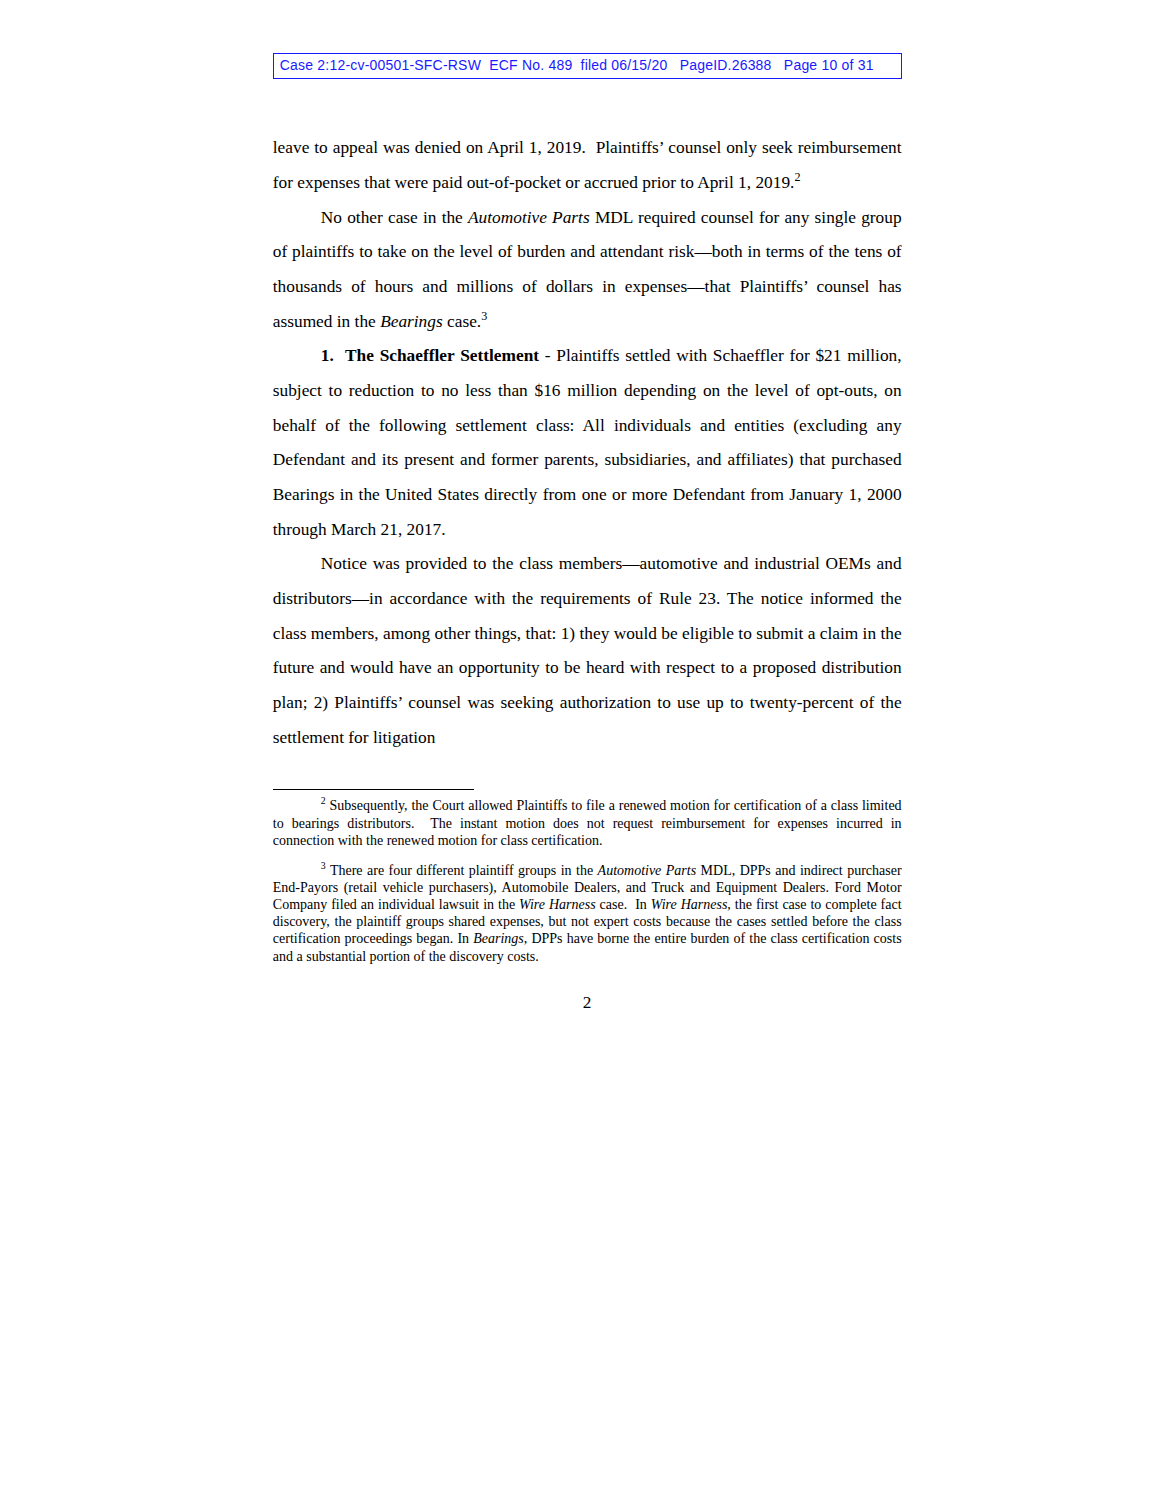Case 2:12-cv-00501-SFC-RSW ECF No. 489 filed 06/15/20 PageID.26388 Page 10 of 31
leave to appeal was denied on April 1, 2019. Plaintiffs’ counsel only seek reimbursement for expenses that were paid out-of-pocket or accrued prior to April 1, 2019.2
No other case in the Automotive Parts MDL required counsel for any single group of plaintiffs to take on the level of burden and attendant risk—both in terms of the tens of thousands of hours and millions of dollars in expenses—that Plaintiffs’ counsel has assumed in the Bearings case.3
1. The Schaeffler Settlement - Plaintiffs settled with Schaeffler for $21 million, subject to reduction to no less than $16 million depending on the level of opt-outs, on behalf of the following settlement class: All individuals and entities (excluding any Defendant and its present and former parents, subsidiaries, and affiliates) that purchased Bearings in the United States directly from one or more Defendant from January 1, 2000 through March 21, 2017.
Notice was provided to the class members—automotive and industrial OEMs and distributors—in accordance with the requirements of Rule 23. The notice informed the class members, among other things, that: 1) they would be eligible to submit a claim in the future and would have an opportunity to be heard with respect to a proposed distribution plan; 2) Plaintiffs’ counsel was seeking authorization to use up to twenty-percent of the settlement for litigation
2 Subsequently, the Court allowed Plaintiffs to file a renewed motion for certification of a class limited to bearings distributors. The instant motion does not request reimbursement for expenses incurred in connection with the renewed motion for class certification.
3 There are four different plaintiff groups in the Automotive Parts MDL, DPPs and indirect purchaser End-Payors (retail vehicle purchasers), Automobile Dealers, and Truck and Equipment Dealers. Ford Motor Company filed an individual lawsuit in the Wire Harness case. In Wire Harness, the first case to complete fact discovery, the plaintiff groups shared expenses, but not expert costs because the cases settled before the class certification proceedings began. In Bearings, DPPs have borne the entire burden of the class certification costs and a substantial portion of the discovery costs.
2